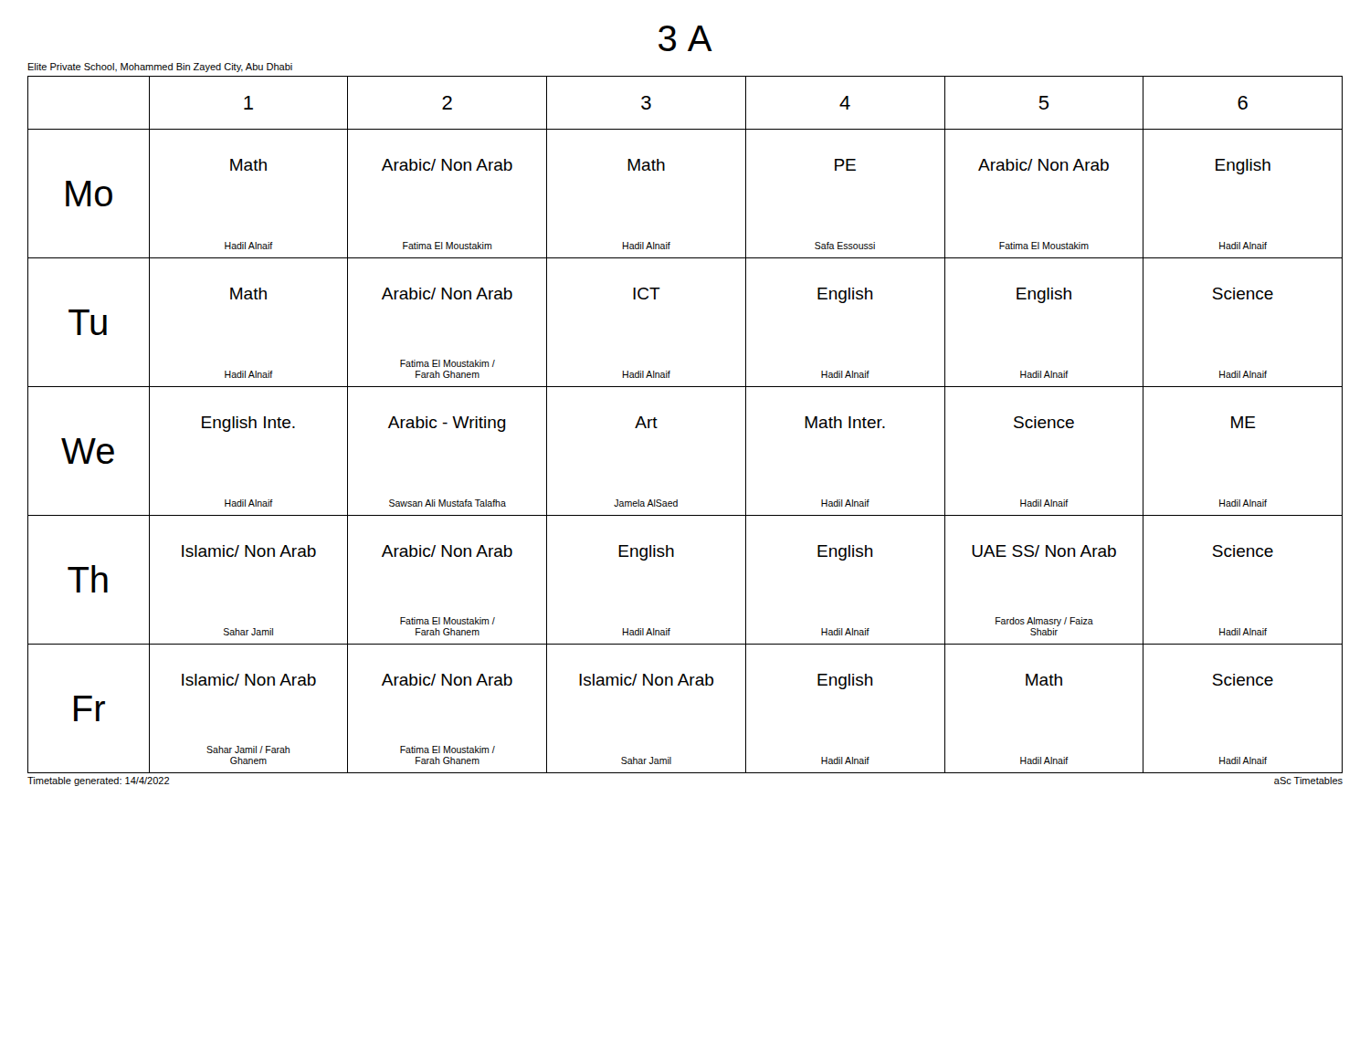3 A
Elite Private School, Mohammed Bin Zayed City, Abu Dhabi
| | 1 | 2 | 3 | 4 | 5 | 6 |
| --- | --- | --- | --- | --- | --- | --- |
| Mo | Math Hadil Alnaif | Arabic/ Non Arab Fatima El Moustakim | Math Hadil Alnaif | PE Safa Essoussi | Arabic/ Non Arab Fatima El Moustakim | English Hadil Alnaif |
| Tu | Math Hadil Alnaif | Arabic/ Non Arab Fatima El Moustakim / Farah Ghanem | ICT Hadil Alnaif | English Hadil Alnaif | English Hadil Alnaif | Science Hadil Alnaif |
| We | English Inte. Hadil Alnaif | Arabic - Writing Sawsan Ali Mustafa Talafha | Art Jamela AlSaed | Math Inter. Hadil Alnaif | Science Hadil Alnaif | ME Hadil Alnaif |
| Th | Islamic/ Non Arab Sahar Jamil | Arabic/ Non Arab Fatima El Moustakim / Farah Ghanem | English Hadil Alnaif | English Hadil Alnaif | UAE SS/ Non Arab Fardos Almasry / Faiza Shabir | Science Hadil Alnaif |
| Fr | Islamic/ Non Arab Sahar Jamil / Farah Ghanem | Arabic/ Non Arab Fatima El Moustakim / Farah Ghanem | Islamic/ Non Arab Sahar Jamil | English Hadil Alnaif | Math Hadil Alnaif | Science Hadil Alnaif |
Timetable generated: 14/4/2022 aSc Timetables